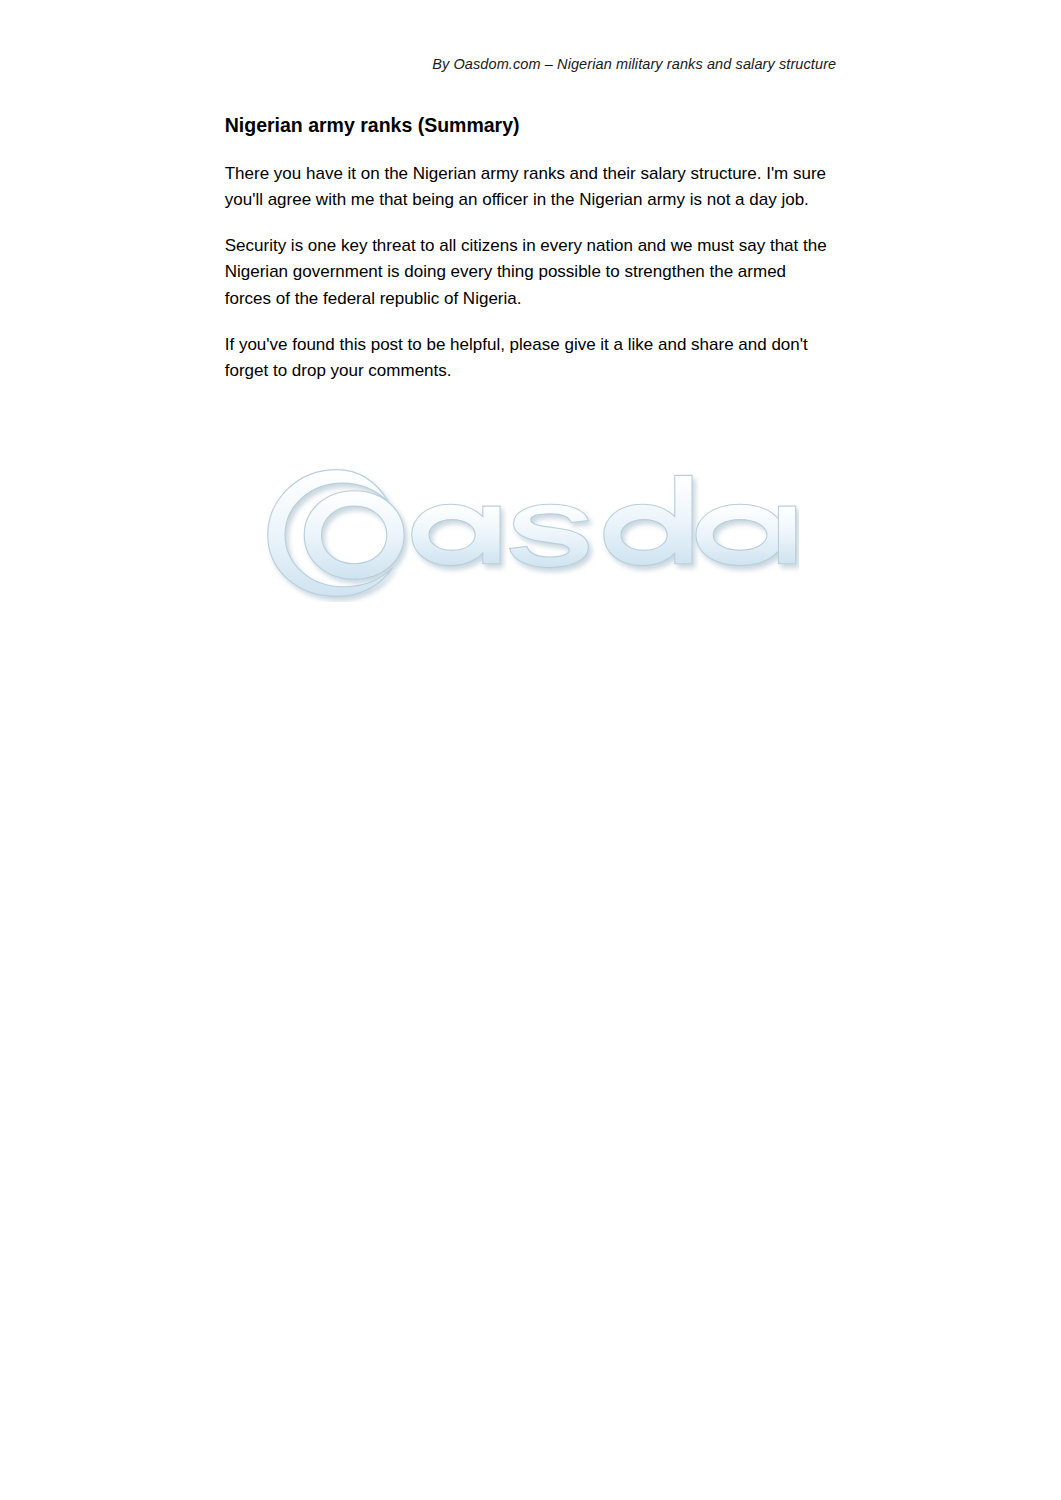By Oasdom.com – Nigerian military ranks and salary structure
Nigerian army ranks (Summary)
There you have it on the Nigerian army ranks and their salary structure. I'm sure you'll agree with me that being an officer in the Nigerian army is not a day job.
Security is one key threat to all citizens in every nation and we must say that the Nigerian government is doing every thing possible to strengthen the armed forces of the federal republic of Nigeria.
If you've found this post to be helpful, please give it a like and share and don't forget to drop your comments.